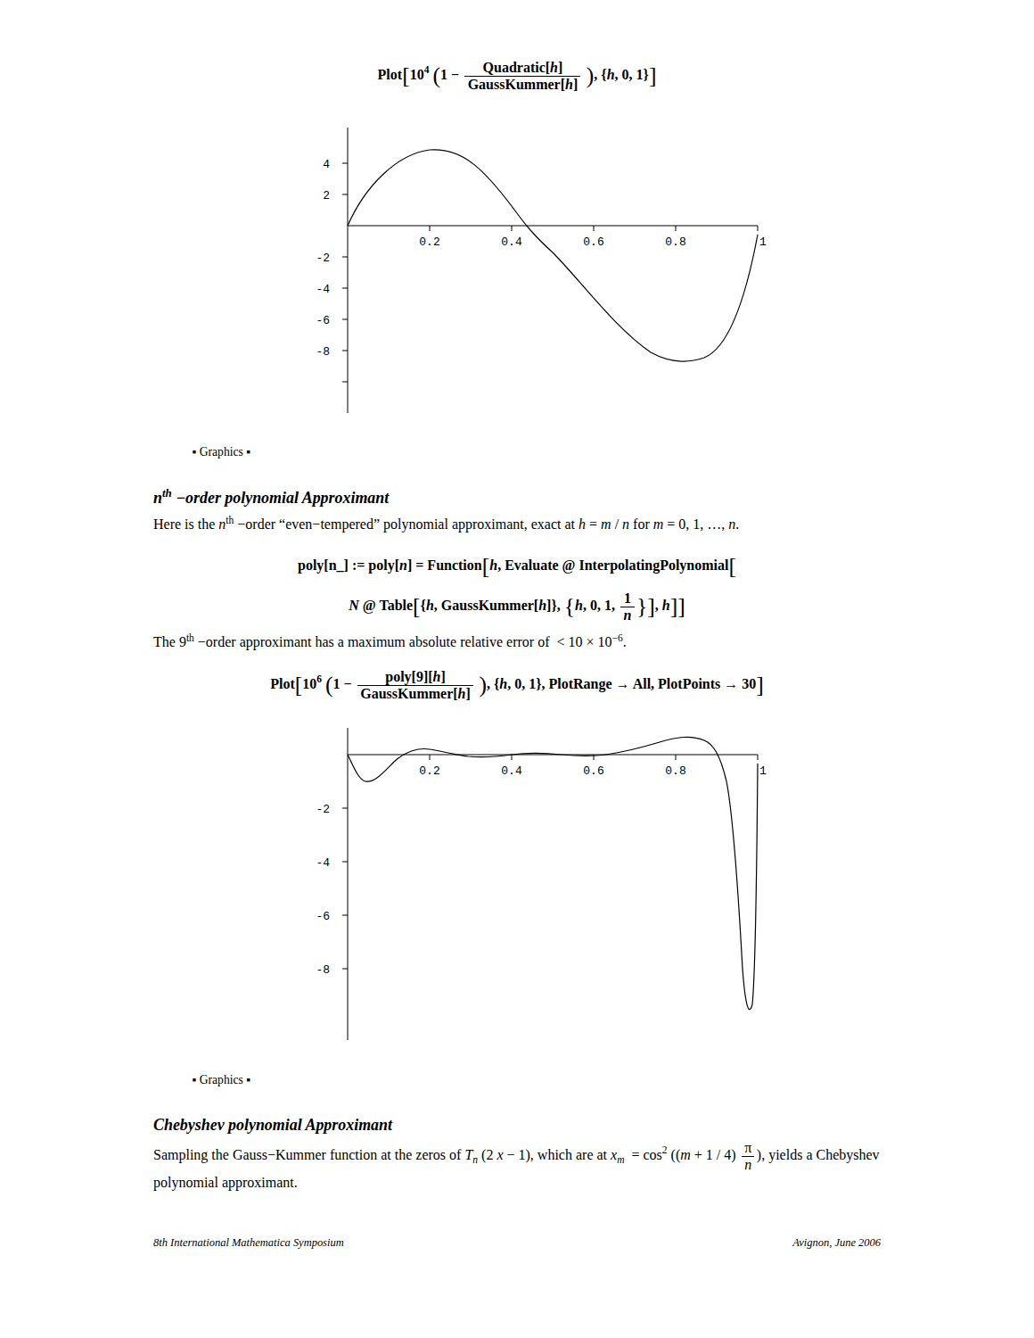Plot[104 (1 − Quadratic[h] GaussKummer[h] ), {h, 0, 1}]
4 2 -2 -4 -6 -8 0.2 0.4 0.6 0.8 1
Graphics
nth −order polynomial Approximant
Here is the nth −order “even−tempered” polynomial approximant, exact at h = m / n for m = 0, 1, …, n.
poly[n_] := poly[n] = Function[h, Evaluate @ InterpolatingPolynomial[
N @ Table[{h, GaussKummer[h]}, {h, 0, 1, 1 n}], h]]
The 9th −order approximant has a maximum absolute relative error of < 10 × 10−6.
Plot[106 (1 − poly[9][h] GaussKummer[h] ), {h, 0, 1}, PlotRange → All, PlotPoints → 30]
-2 -4 -6 -8 0.2 0.4 0.6 0.8 1
Graphics
Chebyshev polynomial Approximant
Sampling the Gauss−Kummer function at the zeros of Tn (2 x − 1), which are at xm = cos2 ((m + 1 / 4) πn), yields a Chebyshev polynomial approximant.
8th International Mathematica Symposium Avignon, June 2006